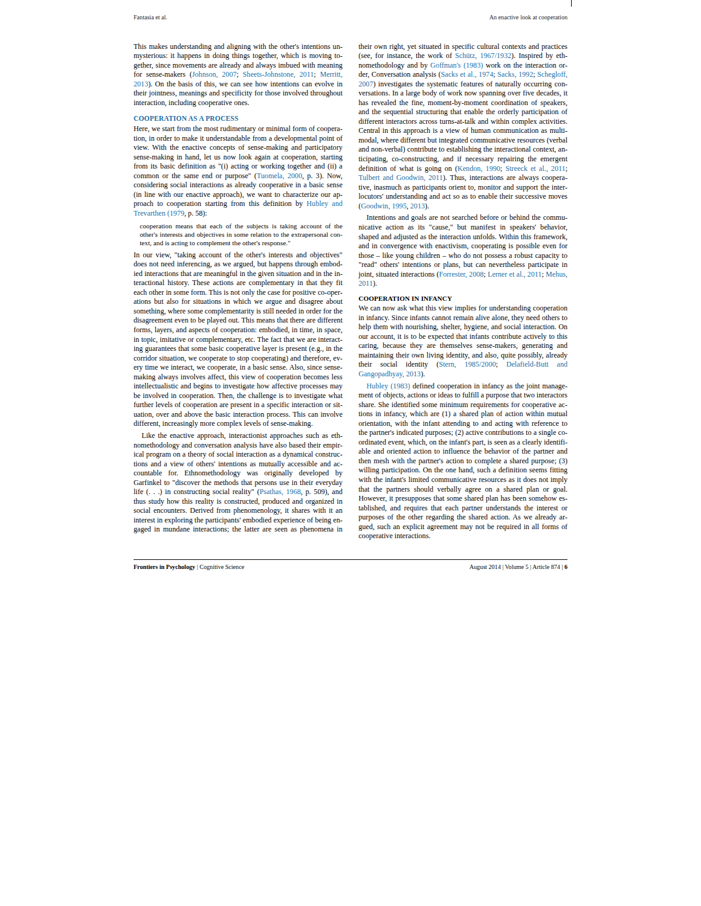Fantasia et al.
An enactive look at cooperation
This makes understanding and aligning with the other's intentions un-mysterious: it happens in doing things together, which is moving together, since movements are already and always imbued with meaning for sense-makers (Johnson, 2007; Sheets-Johnstone, 2011; Merritt, 2013). On the basis of this, we can see how intentions can evolve in their jointness, meanings and specificity for those involved throughout interaction, including cooperative ones.
Cooperation as a process
Here, we start from the most rudimentary or minimal form of cooperation, in order to make it understandable from a developmental point of view. With the enactive concepts of sense-making and participatory sense-making in hand, let us now look again at cooperation, starting from its basic definition as "(i) acting or working together and (ii) a common or the same end or purpose" (Tuomela, 2000, p. 3). Now, considering social interactions as already cooperative in a basic sense (in line with our enactive approach), we want to characterize our approach to cooperation starting from this definition by Hubley and Trevarthen (1979, p. 58):
cooperation means that each of the subjects is taking account of the other's interests and objectives in some relation to the extrapersonal context, and is acting to complement the other's response."
In our view, "taking account of the other's interests and objectives" does not need inferencing, as we argued, but happens through embodied interactions that are meaningful in the given situation and in the interactional history. These actions are complementary in that they fit each other in some form. This is not only the case for positive co-operations but also for situations in which we argue and disagree about something, where some complementarity is still needed in order for the disagreement even to be played out. This means that there are different forms, layers, and aspects of cooperation: embodied, in time, in space, in topic, imitative or complementary, etc. The fact that we are interacting guarantees that some basic cooperative layer is present (e.g., in the corridor situation, we cooperate to stop cooperating) and therefore, every time we interact, we cooperate, in a basic sense. Also, since sense-making always involves affect, this view of cooperation becomes less intellectualistic and begins to investigate how affective processes may be involved in cooperation. Then, the challenge is to investigate what further levels of cooperation are present in a specific interaction or situation, over and above the basic interaction process. This can involve different, increasingly more complex levels of sense-making.
Like the enactive approach, interactionist approaches such as ethnomethodology and conversation analysis have also based their empirical program on a theory of social interaction as a dynamical constructions and a view of others' intentions as mutually accessible and accountable for. Ethnomethodology was originally developed by Garfinkel to "discover the methods that persons use in their everyday life (. . .) in constructing social reality" (Psathas, 1968, p. 509), and thus study how this reality is constructed, produced and organized in social encounters. Derived from phenomenology, it shares with it an interest in exploring the participants' embodied experience of being engaged in mundane interactions; the latter are seen as phenomena in their own right, yet situated in specific cultural contexts and practices (see, for instance, the work of Schütz, 1967/1932). Inspired by ethnomethodology and by Goffman's (1983) work on the interaction order, Conversation analysis (Sacks et al., 1974; Sacks, 1992; Schegloff, 2007) investigates the systematic features of naturally occurring conversations. In a large body of work now spanning over five decades, it has revealed the fine, moment-by-moment coordination of speakers, and the sequential structuring that enable the orderly participation of different interactors across turns-at-talk and within complex activities. Central in this approach is a view of human communication as multimodal, where different but integrated communicative resources (verbal and non-verbal) contribute to establishing the interactional context, anticipating, co-constructing, and if necessary repairing the emergent definition of what is going on (Kendon, 1990; Streeck et al., 2011; Tulbert and Goodwin, 2011). Thus, interactions are always cooperative, inasmuch as participants orient to, monitor and support the interlocutors' understanding and act so as to enable their successive moves (Goodwin, 1995, 2013).
Intentions and goals are not searched before or behind the communicative action as its "cause," but manifest in speakers' behavior, shaped and adjusted as the interaction unfolds. Within this framework, and in convergence with enactivism, cooperating is possible even for those – like young children – who do not possess a robust capacity to "read" others' intentions or plans, but can nevertheless participate in joint, situated interactions (Forrester, 2008; Lerner et al., 2011; Mehus, 2011).
Cooperation in infancy
We can now ask what this view implies for understanding cooperation in infancy. Since infants cannot remain alive alone, they need others to help them with nourishing, shelter, hygiene, and social interaction. On our account, it is to be expected that infants contribute actively to this caring, because they are themselves sense-makers, generating and maintaining their own living identity, and also, quite possibly, already their social identity (Stern, 1985/2000; Delafield-Butt and Gangopadhyay, 2013).
Hubley (1983) defined cooperation in infancy as the joint management of objects, actions or ideas to fulfill a purpose that two interactors share. She identified some minimum requirements for cooperative actions in infancy, which are (1) a shared plan of action within mutual orientation, with the infant attending to and acting with reference to the partner's indicated purposes; (2) active contributions to a single coordinated event, which, on the infant's part, is seen as a clearly identifiable and oriented action to influence the behavior of the partner and then mesh with the partner's action to complete a shared purpose; (3) willing participation. On the one hand, such a definition seems fitting with the infant's limited communicative resources as it does not imply that the partners should verbally agree on a shared plan or goal. However, it presupposes that some shared plan has been somehow established, and requires that each partner understands the interest or purposes of the other regarding the shared action. As we already argued, such an explicit agreement may not be required in all forms of cooperative interactions.
Frontiers in Psychology | Cognitive Science
August 2014 | Volume 5 | Article 874 | 6